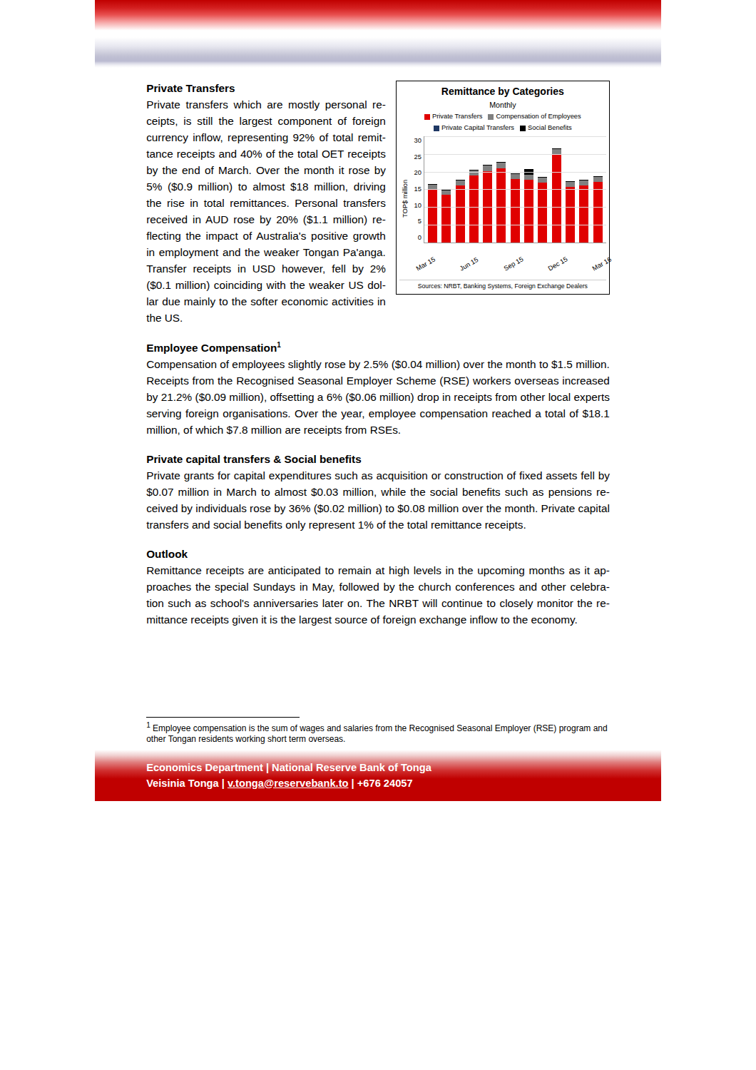Remittance by Categories
Monthly
Private Transfers
Compensation of Employees
Private Capital Transfers
Social Benefits
TOP$ million
30
25
20
15
10
5
0
Mar 15
Jun 15
Sep 15
Dec 15
Mar 16
Sources: NRBT, Banking Systems, Foreign Exchange Dealers
Private Transfers
Private transfers which are mostly personal receipts, is still the largest component of foreign currency inflow, representing 92% of total remittance receipts and 40% of the total OET receipts by the end of March. Over the month it rose by 5% ($0.9 million) to almost $18 million, driving the rise in total remittances. Personal transfers received in AUD rose by 20% ($1.1 million) reflecting the impact of Australia's positive growth in employment and the weaker Tongan Pa'anga. Transfer receipts in USD however, fell by 2% ($0.1 million) coinciding with the weaker US dollar due mainly to the softer economic activities in the US.
Employee Compensation1
Compensation of employees slightly rose by 2.5% ($0.04 million) over the month to $1.5 million. Receipts from the Recognised Seasonal Employer Scheme (RSE) workers overseas increased by 21.2% ($0.09 million), offsetting a 6% ($0.06 million) drop in receipts from other local experts serving foreign organisations. Over the year, employee compensation reached a total of $18.1 million, of which $7.8 million are receipts from RSEs.
Private capital transfers & Social benefits
Private grants for capital expenditures such as acquisition or construction of fixed assets fell by $0.07 million in March to almost $0.03 million, while the social benefits such as pensions received by individuals rose by 36% ($0.02 million) to $0.08 million over the month. Private capital transfers and social benefits only represent 1% of the total remittance receipts.
Outlook
Remittance receipts are anticipated to remain at high levels in the upcoming months as it approaches the special Sundays in May, followed by the church conferences and other celebration such as school's anniversaries later on. The NRBT will continue to closely monitor the remittance receipts given it is the largest source of foreign exchange inflow to the economy.
1 Employee compensation is the sum of wages and salaries from the Recognised Seasonal Employer (RSE) program and other Tongan residents working short term overseas.
Economics Department | National Reserve Bank of Tonga
Veisinia Tonga | v.tonga@reservebank.to | +676 24057